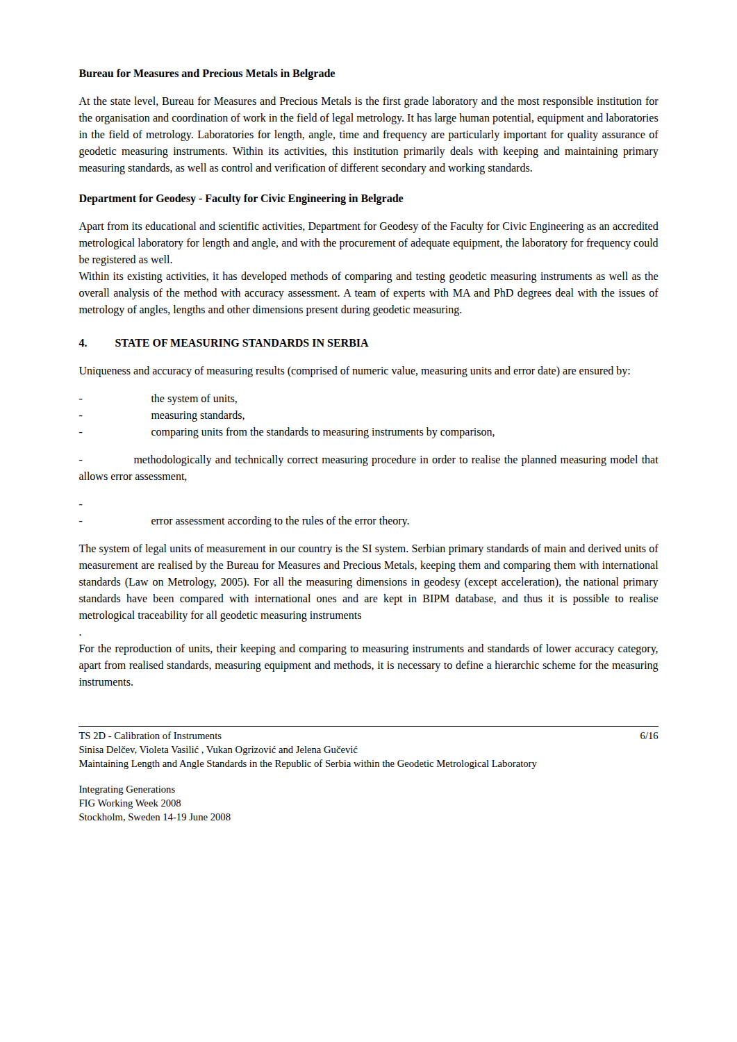Bureau for Measures and Precious Metals in Belgrade
At the state level, Bureau for Measures and Precious Metals is the first grade laboratory and the most responsible institution for the organisation and coordination of work in the field of legal metrology. It has large human potential, equipment and laboratories in the field of metrology. Laboratories for length, angle, time and frequency are particularly important for quality assurance of geodetic measuring instruments. Within its activities, this institution primarily deals with keeping and maintaining primary measuring standards, as well as control and verification of different secondary and working standards.
Department for Geodesy - Faculty for Civic Engineering in Belgrade
Apart from its educational and scientific activities, Department for Geodesy of the Faculty for Civic Engineering as an accredited metrological laboratory for length and angle, and with the procurement of adequate equipment, the laboratory for frequency could be registered as well.
Within its existing activities, it has developed methods of comparing and testing geodetic measuring instruments as well as the overall analysis of the method with accuracy assessment. A team of experts with MA and PhD degrees deal with the issues of metrology of angles, lengths and other dimensions present during geodetic measuring.
4. STATE OF MEASURING STANDARDS IN SERBIA
Uniqueness and accuracy of measuring results (comprised of numeric value, measuring units and error date) are ensured by:
-the system of units,
-measuring standards,
-comparing units from the standards to measuring instruments by comparison,
- methodologically and technically correct measuring procedure in order to realise the planned measuring model that allows error assessment,
-
-error assessment according to the rules of the error theory.
The system of legal units of measurement in our country is the SI system. Serbian primary standards of main and derived units of measurement are realised by the Bureau for Measures and Precious Metals, keeping them and comparing them with international standards (Law on Metrology, 2005). For all the measuring dimensions in geodesy (except acceleration), the national primary standards have been compared with international ones and are kept in BIPM database, and thus it is possible to realise metrological traceability for all geodetic measuring instruments
.
For the reproduction of units, their keeping and comparing to measuring instruments and standards of lower accuracy category, apart from realised standards, measuring equipment and methods, it is necessary to define a hierarchic scheme for the measuring instruments.
6/16 TS 2D - Calibration of Instruments
Sinisa Delčev, Violeta Vasilić , Vukan Ogrizović and Jelena Gučević
Maintaining Length and Angle Standards in the Republic of Serbia within the Geodetic Metrological Laboratory
Integrating Generations
FIG Working Week 2008
Stockholm, Sweden 14-19 June 2008